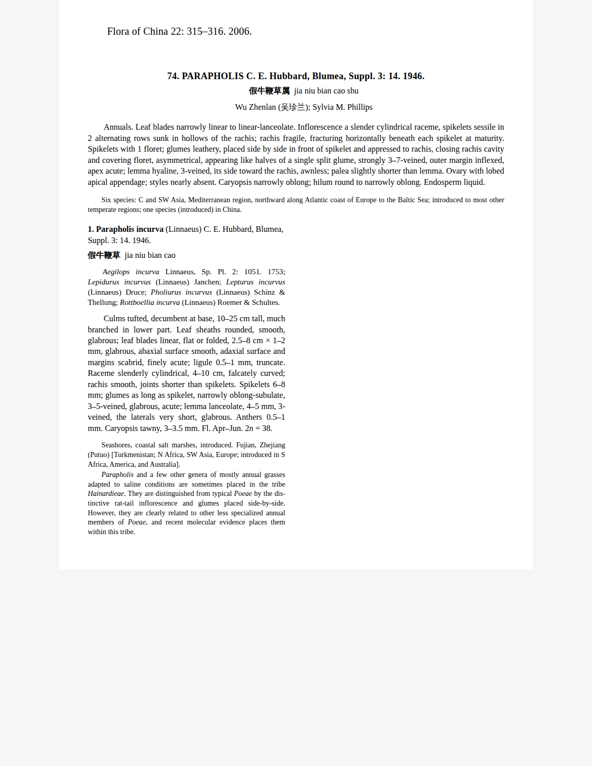Flora of China 22: 315–316. 2006.
74. PARAPHOLIS C. E. Hubbard, Blumea, Suppl. 3: 14. 1946.
假牛鞭草属 jia niu bian cao shu
Wu Zhenlan (吴珍兰); Sylvia M. Phillips
Annuals. Leaf blades narrowly linear to linear-lanceolate. Inflorescence a slender cylindrical raceme, spikelets sessile in 2 alternating rows sunk in hollows of the rachis; rachis fragile, fracturing horizontally beneath each spikelet at maturity. Spikelets with 1 floret; glumes leathery, placed side by side in front of spikelet and appressed to rachis, closing rachis cavity and covering floret, asymmetrical, appearing like halves of a single split glume, strongly 3–7-veined, outer margin inflexed, apex acute; lemma hyaline, 3-veined, its side toward the rachis, awnless; palea slightly shorter than lemma. Ovary with lobed apical appendage; styles nearly absent. Caryopsis narrowly oblong; hilum round to narrowly oblong. Endosperm liquid.
Six species: C and SW Asia, Mediterranean region, northward along Atlantic coast of Europe to the Baltic Sea; introduced to most other temperate regions; one species (introduced) in China.
1. Parapholis incurva (Linnaeus) C. E. Hubbard, Blumea, Suppl. 3: 14. 1946.
假牛鞭草 jia niu bian cao
Aegilops incurva Linnaeus, Sp. Pl. 2: 1051. 1753; Lepidurus incurvus (Linnaeus) Janchen; Lepturus incurvus (Linnaeus) Druce; Pholiurus incurvus (Linnaeus) Schinz & Thellung; Rottboellia incurva (Linnaeus) Roemer & Schultes.
Culms tufted, decumbent at base, 10–25 cm tall, much branched in lower part. Leaf sheaths rounded, smooth, glabrous; leaf blades linear, flat or folded, 2.5–8 cm × 1–2 mm, glabrous, abaxial surface smooth, adaxial surface and margins scabrid, finely acute; ligule 0.5–1 mm, truncate. Raceme slenderly cylindrical, 4–10 cm, falcately curved; rachis smooth, joints shorter than spikelets. Spikelets 6–8 mm; glumes as long as spikelet, narrowly oblong-subulate, 3–5-veined, glabrous, acute; lemma lanceolate, 4–5 mm, 3-veined, the laterals very short, glabrous. Anthers 0.5–1 mm. Caryopsis tawny, 3–3.5 mm. Fl. Apr–Jun. 2n = 38.
Seashores, coastal salt marshes, introduced. Fujian, Zhejiang (Putuo) [Turkmenistan; N Africa, SW Asia, Europe; introduced in S Africa, America, and Australia].
Parapholis and a few other genera of mostly annual grasses adapted to saline conditions are sometimes placed in the tribe Hainardieae. They are distinguished from typical Poeae by the distinctive rat-tail inflorescence and glumes placed side-by-side. However, they are clearly related to other less specialized annual members of Poeae, and recent molecular evidence places them within this tribe.